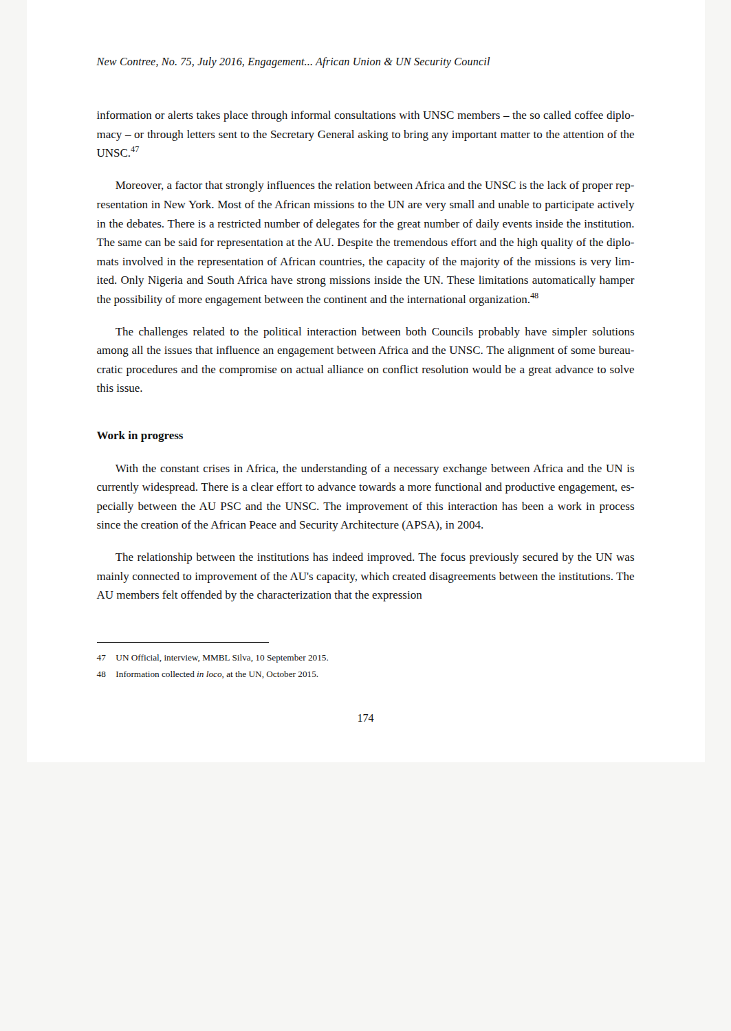New Contree, No. 75, July 2016, Engagement... African Union & UN Security Council
information or alerts takes place through informal consultations with UNSC members – the so called coffee diplomacy – or through letters sent to the Secretary General asking to bring any important matter to the attention of the UNSC.47
Moreover, a factor that strongly influences the relation between Africa and the UNSC is the lack of proper representation in New York. Most of the African missions to the UN are very small and unable to participate actively in the debates. There is a restricted number of delegates for the great number of daily events inside the institution. The same can be said for representation at the AU. Despite the tremendous effort and the high quality of the diplomats involved in the representation of African countries, the capacity of the majority of the missions is very limited. Only Nigeria and South Africa have strong missions inside the UN. These limitations automatically hamper the possibility of more engagement between the continent and the international organization.48
The challenges related to the political interaction between both Councils probably have simpler solutions among all the issues that influence an engagement between Africa and the UNSC. The alignment of some bureaucratic procedures and the compromise on actual alliance on conflict resolution would be a great advance to solve this issue.
Work in progress
With the constant crises in Africa, the understanding of a necessary exchange between Africa and the UN is currently widespread. There is a clear effort to advance towards a more functional and productive engagement, especially between the AU PSC and the UNSC. The improvement of this interaction has been a work in process since the creation of the African Peace and Security Architecture (APSA), in 2004.
The relationship between the institutions has indeed improved. The focus previously secured by the UN was mainly connected to improvement of the AU's capacity, which created disagreements between the institutions. The AU members felt offended by the characterization that the expression
47 UN Official, interview, MMBL Silva, 10 September 2015.
48 Information collected in loco, at the UN, October 2015.
174